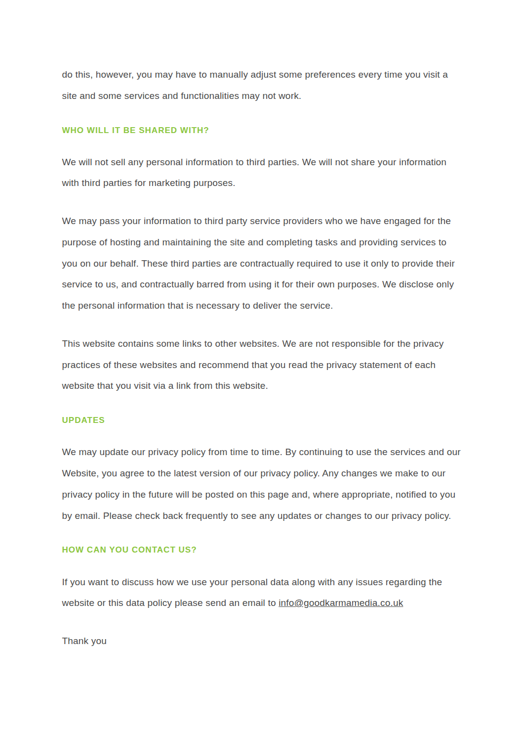do this, however, you may have to manually adjust some preferences every time you visit a site and some services and functionalities may not work.
Who will it be shared with?
We will not sell any personal information to third parties. We will not share your information with third parties for marketing purposes.
We may pass your information to third party service providers who we have engaged for the purpose of hosting and maintaining the site and completing tasks and providing services to you on our behalf. These third parties are contractually required to use it only to provide their service to us, and contractually barred from using it for their own purposes. We disclose only the personal information that is necessary to deliver the service.
This website contains some links to other websites. We are not responsible for the privacy practices of these websites and recommend that you read the privacy statement of each website that you visit via a link from this website.
Updates
We may update our privacy policy from time to time. By continuing to use the services and our Website, you agree to the latest version of our privacy policy. Any changes we make to our privacy policy in the future will be posted on this page and, where appropriate, notified to you by email. Please check back frequently to see any updates or changes to our privacy policy.
How can you contact us?
If you want to discuss how we use your personal data along with any issues regarding the website or this data policy please send an email to info@goodkarmamedia.co.uk
Thank you